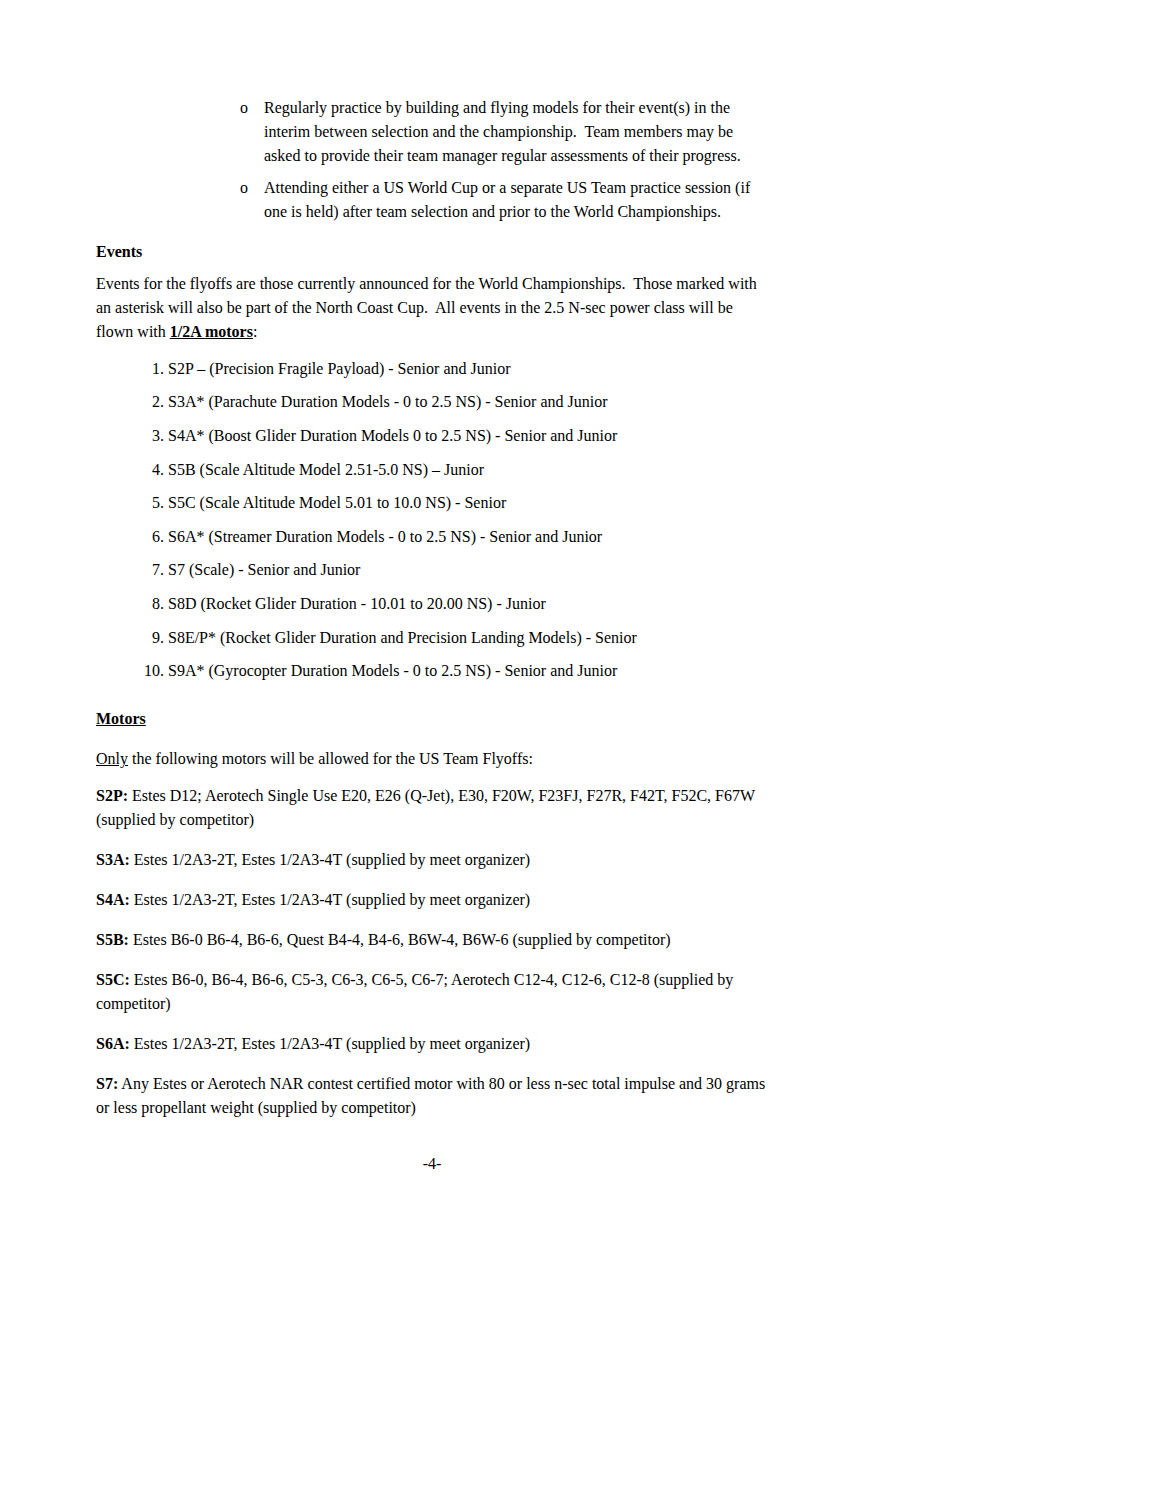Regularly practice by building and flying models for their event(s) in the interim between selection and the championship. Team members may be asked to provide their team manager regular assessments of their progress.
Attending either a US World Cup or a separate US Team practice session (if one is held) after team selection and prior to the World Championships.
Events
Events for the flyoffs are those currently announced for the World Championships. Those marked with an asterisk will also be part of the North Coast Cup. All events in the 2.5 N-sec power class will be flown with 1/2A motors:
S2P – (Precision Fragile Payload) - Senior and Junior
S3A* (Parachute Duration Models - 0 to 2.5 NS) - Senior and Junior
S4A* (Boost Glider Duration Models 0 to 2.5 NS) - Senior and Junior
S5B (Scale Altitude Model 2.51-5.0 NS) – Junior
S5C (Scale Altitude Model 5.01 to 10.0 NS) - Senior
S6A* (Streamer Duration Models - 0 to 2.5 NS) - Senior and Junior
S7 (Scale) - Senior and Junior
S8D (Rocket Glider Duration - 10.01 to 20.00 NS) - Junior
S8E/P* (Rocket Glider Duration and Precision Landing Models) - Senior
S9A* (Gyrocopter Duration Models - 0 to 2.5 NS) - Senior and Junior
Motors
Only the following motors will be allowed for the US Team Flyoffs:
S2P: Estes D12; Aerotech Single Use E20, E26 (Q-Jet), E30, F20W, F23FJ, F27R, F42T, F52C, F67W (supplied by competitor)
S3A: Estes 1/2A3-2T, Estes 1/2A3-4T (supplied by meet organizer)
S4A: Estes 1/2A3-2T, Estes 1/2A3-4T (supplied by meet organizer)
S5B: Estes B6-0 B6-4, B6-6, Quest B4-4, B4-6, B6W-4, B6W-6 (supplied by competitor)
S5C: Estes B6-0, B6-4, B6-6, C5-3, C6-3, C6-5, C6-7; Aerotech C12-4, C12-6, C12-8 (supplied by competitor)
S6A: Estes 1/2A3-2T, Estes 1/2A3-4T (supplied by meet organizer)
S7: Any Estes or Aerotech NAR contest certified motor with 80 or less n-sec total impulse and 30 grams or less propellant weight (supplied by competitor)
-4-